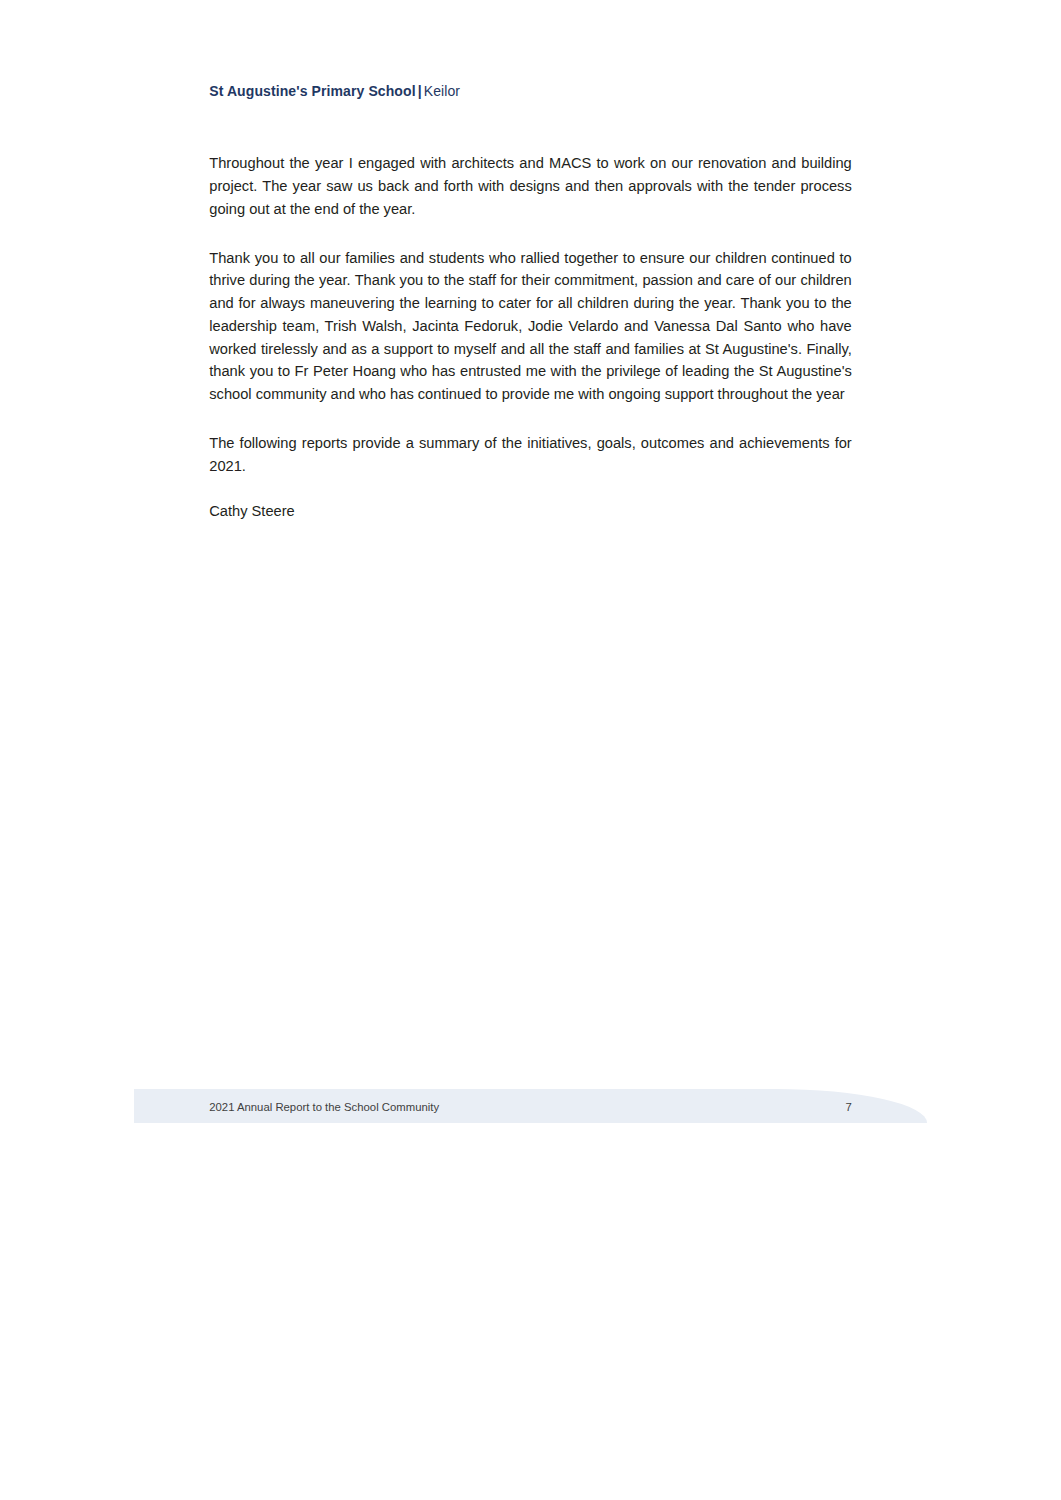St Augustine's Primary School|Keilor
Throughout the year I engaged with architects and MACS to work on our renovation and building project. The year saw us back and forth with designs and then approvals with the tender process going out at the end of the year.
Thank you to all our families and students who rallied together to ensure our children continued to thrive during the year. Thank you to the staff for their commitment, passion and care of our children and for always maneuvering the learning to cater for all children during the year. Thank you to the leadership team, Trish Walsh, Jacinta Fedoruk, Jodie Velardo and Vanessa Dal Santo who have worked tirelessly and as a support to myself and all the staff and families at St Augustine's. Finally, thank you to Fr Peter Hoang who has entrusted me with the privilege of leading the St Augustine's school community and who has continued to provide me with ongoing support throughout the year
The following reports provide a summary of the initiatives, goals, outcomes and achievements for 2021.
Cathy Steere
2021 Annual Report to the School Community
7